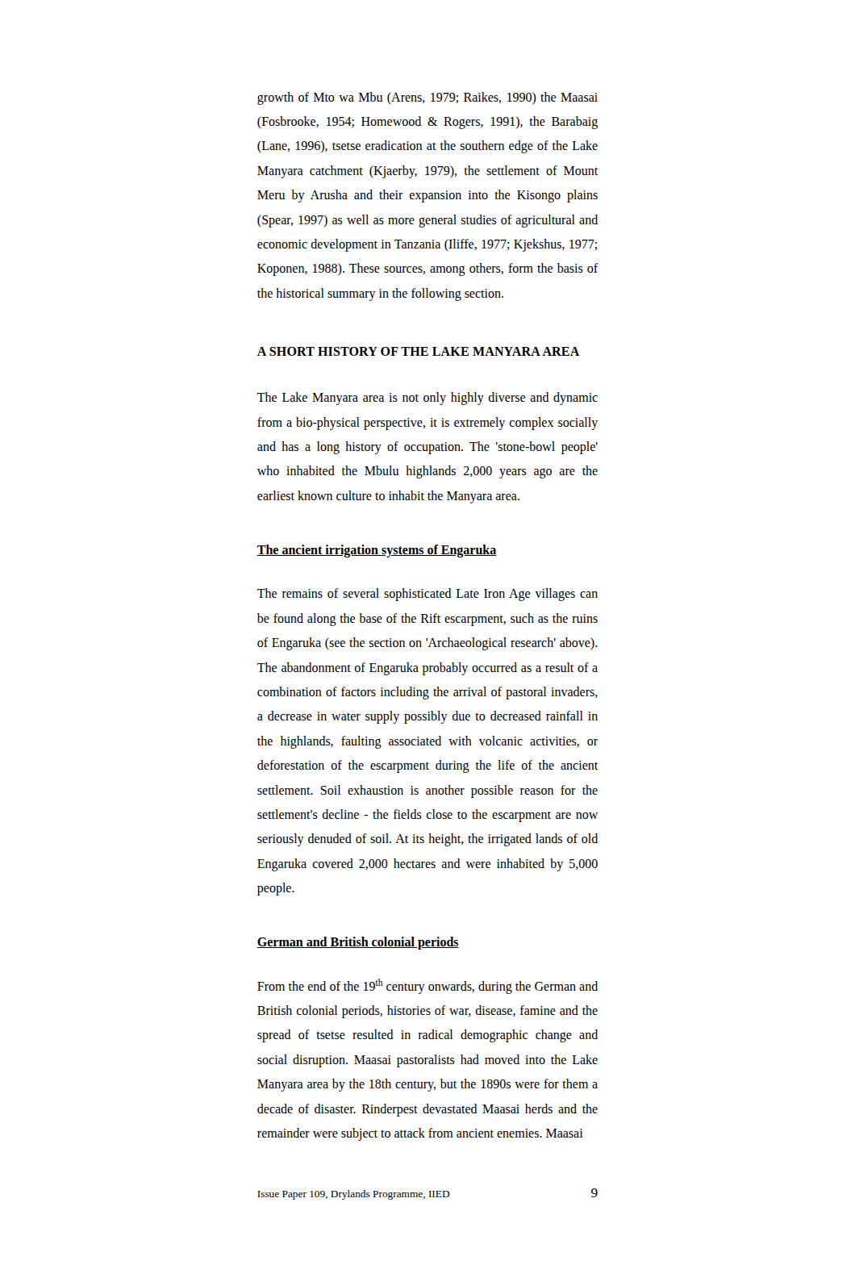growth of Mto wa Mbu (Arens, 1979; Raikes, 1990) the Maasai (Fosbrooke, 1954; Homewood & Rogers, 1991), the Barabaig (Lane, 1996), tsetse eradication at the southern edge of the Lake Manyara catchment (Kjaerby, 1979), the settlement of Mount Meru by Arusha and their expansion into the Kisongo plains (Spear, 1997) as well as more general studies of agricultural and economic development in Tanzania (Iliffe, 1977; Kjekshus, 1977; Koponen, 1988). These sources, among others, form the basis of the historical summary in the following section.
A short history of the Lake Manyara area
The Lake Manyara area is not only highly diverse and dynamic from a bio-physical perspective, it is extremely complex socially and has a long history of occupation. The 'stone-bowl people' who inhabited the Mbulu highlands 2,000 years ago are the earliest known culture to inhabit the Manyara area.
The ancient irrigation systems of Engaruka
The remains of several sophisticated Late Iron Age villages can be found along the base of the Rift escarpment, such as the ruins of Engaruka (see the section on 'Archaeological research' above). The abandonment of Engaruka probably occurred as a result of a combination of factors including the arrival of pastoral invaders, a decrease in water supply possibly due to decreased rainfall in the highlands, faulting associated with volcanic activities, or deforestation of the escarpment during the life of the ancient settlement. Soil exhaustion is another possible reason for the settlement's decline - the fields close to the escarpment are now seriously denuded of soil. At its height, the irrigated lands of old Engaruka covered 2,000 hectares and were inhabited by 5,000 people.
German and British colonial periods
From the end of the 19th century onwards, during the German and British colonial periods, histories of war, disease, famine and the spread of tsetse resulted in radical demographic change and social disruption. Maasai pastoralists had moved into the Lake Manyara area by the 18th century, but the 1890s were for them a decade of disaster. Rinderpest devastated Maasai herds and the remainder were subject to attack from ancient enemies. Maasai
Issue Paper 109, Drylands Programme, IIED 9